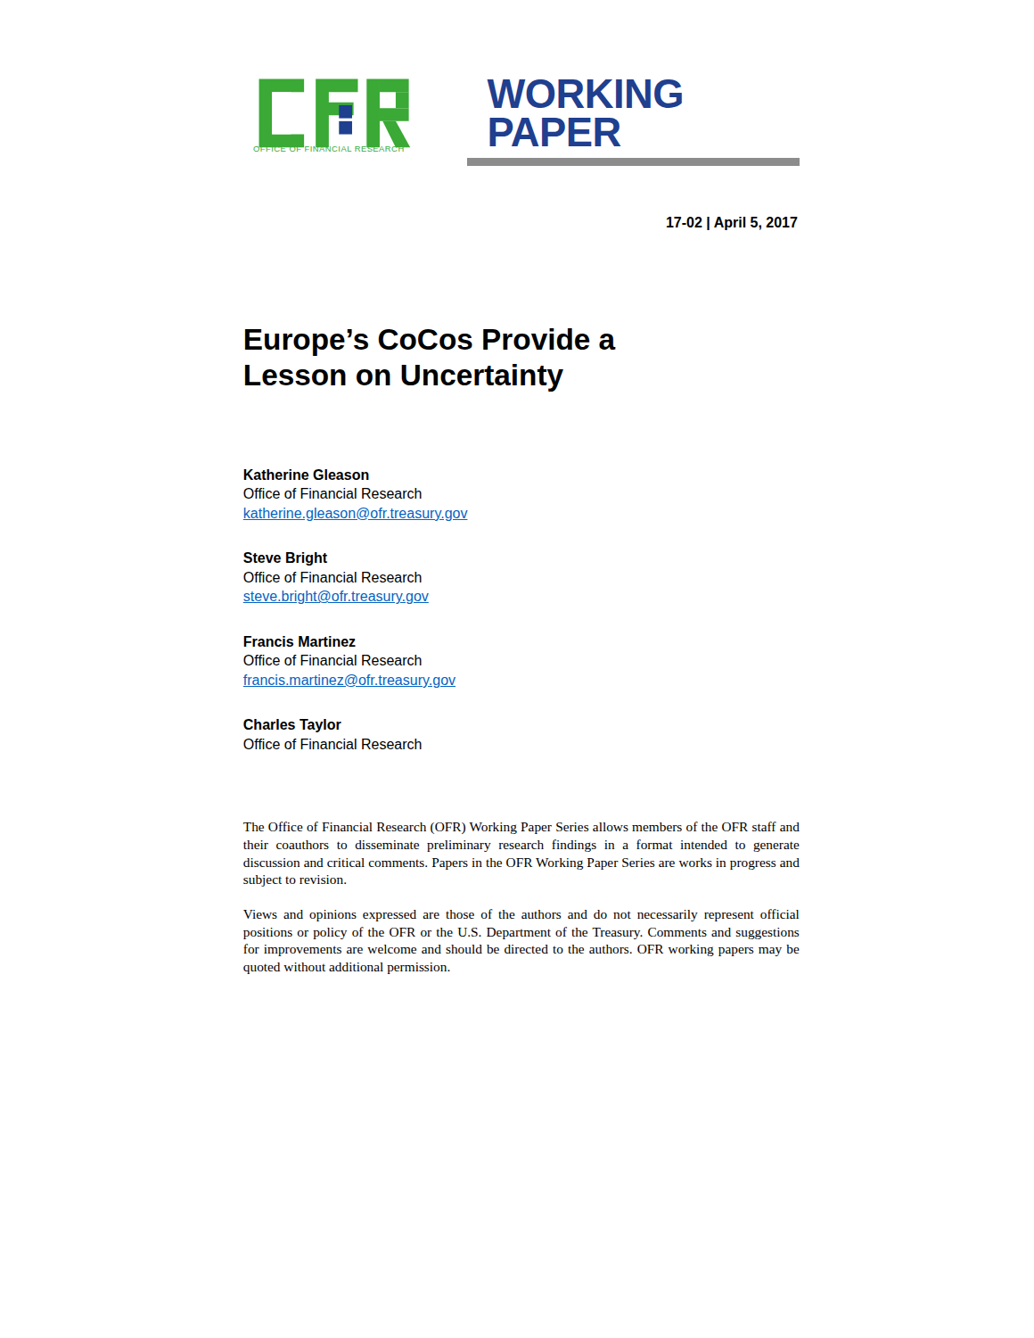OFFICE OF FINANCIAL RESEARCH
WORKING PAPER
17-02 | April 5, 2017
Europe’s CoCos Provide a Lesson on Uncertainty
Katherine Gleason Office of Financial Research katherine.gleason@ofr.treasury.gov
Steve Bright Office of Financial Research steve.bright@ofr.treasury.gov
Francis Martinez Office of Financial Research francis.martinez@ofr.treasury.gov
Charles Taylor Office of Financial Research
The Office of Financial Research (OFR) Working Paper Series allows members of the OFR staff and their coauthors to disseminate preliminary research findings in a format intended to generate discussion and critical comments. Papers in the OFR Working Paper Series are works in progress and subject to revision.
Views and opinions expressed are those of the authors and do not necessarily represent official positions or policy of the OFR or the U.S. Department of the Treasury. Comments and suggestions for improvements are welcome and should be directed to the authors. OFR working papers may be quoted without additional permission.